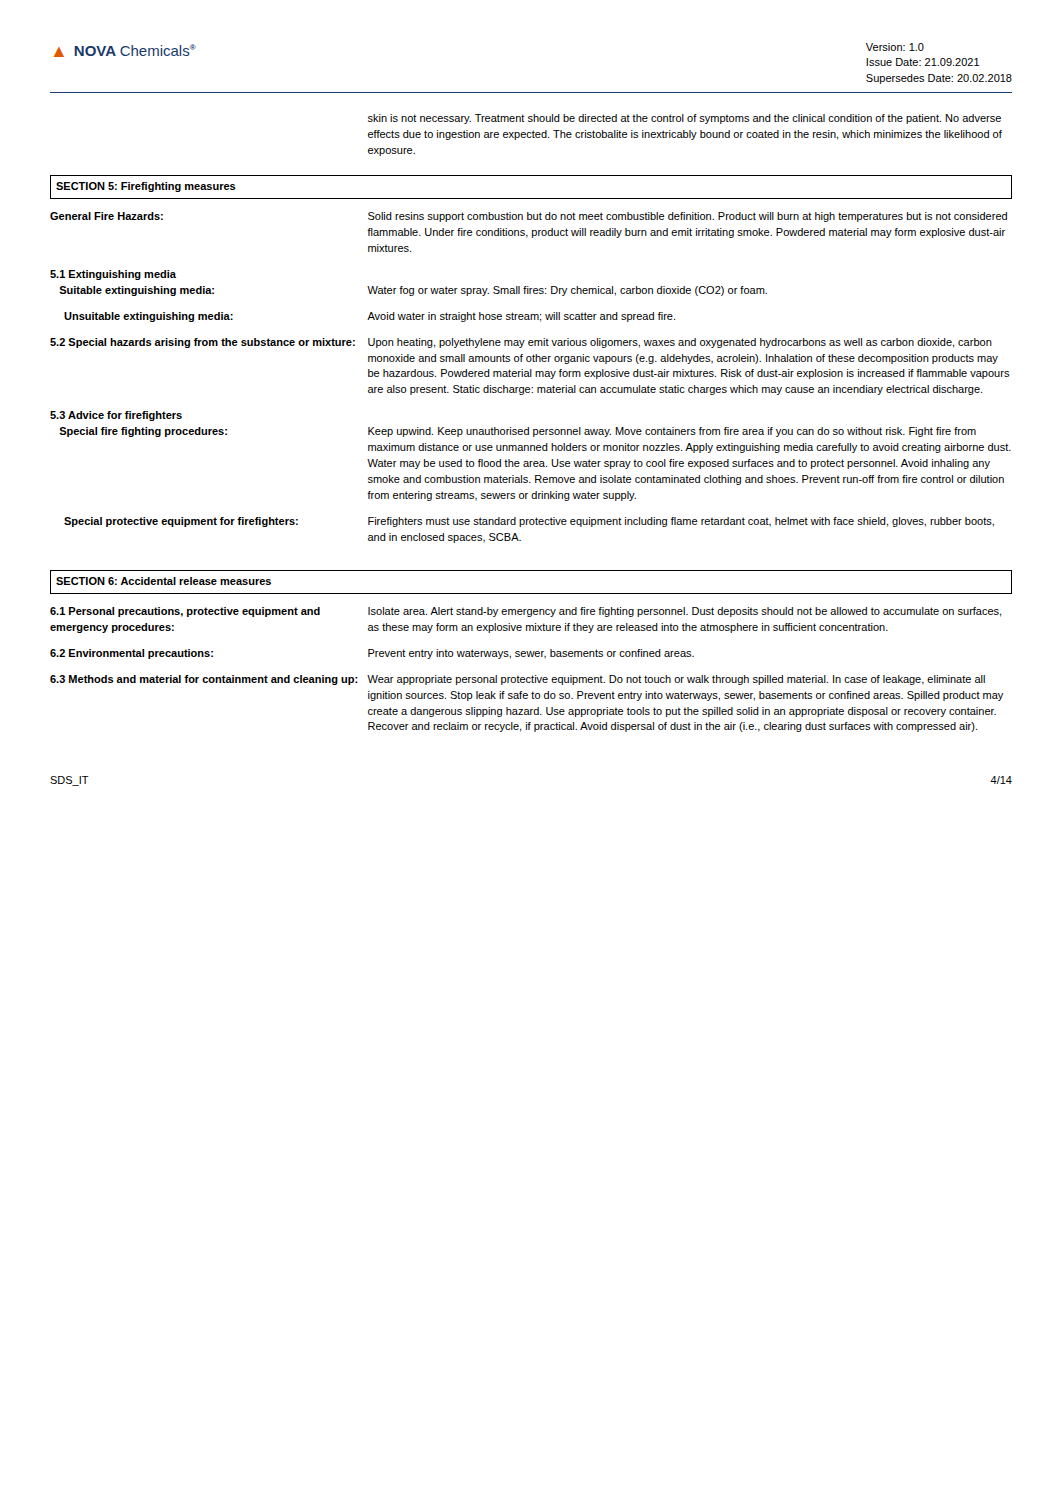▲ NOVA Chemicals®
Version: 1.0
Issue Date: 21.09.2021
Supersedes Date: 20.02.2018
skin is not necessary. Treatment should be directed at the control of symptoms and the clinical condition of the patient. No adverse effects due to ingestion are expected. The cristobalite is inextricably bound or coated in the resin, which minimizes the likelihood of exposure.
SECTION 5: Firefighting measures
| General Fire Hazards: | Solid resins support combustion but do not meet combustible definition. Product will burn at high temperatures but is not considered flammable. Under fire conditions, product will readily burn and emit irritating smoke. Powdered material may form explosive dust-air mixtures. |
| 5.1 Extinguishing media Suitable extinguishing media: | Water fog or water spray. Small fires: Dry chemical, carbon dioxide (CO2) or foam. |
| Unsuitable extinguishing media: | Avoid water in straight hose stream; will scatter and spread fire. |
| 5.2 Special hazards arising from the substance or mixture: | Upon heating, polyethylene may emit various oligomers, waxes and oxygenated hydrocarbons as well as carbon dioxide, carbon monoxide and small amounts of other organic vapours (e.g. aldehydes, acrolein). Inhalation of these decomposition products may be hazardous. Powdered material may form explosive dust-air mixtures. Risk of dust-air explosion is increased if flammable vapours are also present. Static discharge: material can accumulate static charges which may cause an incendiary electrical discharge. |
| 5.3 Advice for firefighters Special fire fighting procedures: | Keep upwind. Keep unauthorised personnel away. Move containers from fire area if you can do so without risk. Fight fire from maximum distance or use unmanned holders or monitor nozzles. Apply extinguishing media carefully to avoid creating airborne dust. Water may be used to flood the area. Use water spray to cool fire exposed surfaces and to protect personnel. Avoid inhaling any smoke and combustion materials. Remove and isolate contaminated clothing and shoes. Prevent run-off from fire control or dilution from entering streams, sewers or drinking water supply. |
| Special protective equipment for firefighters: | Firefighters must use standard protective equipment including flame retardant coat, helmet with face shield, gloves, rubber boots, and in enclosed spaces, SCBA. |
SECTION 6: Accidental release measures
| 6.1 Personal precautions, protective equipment and emergency procedures: | Isolate area. Alert stand-by emergency and fire fighting personnel. Dust deposits should not be allowed to accumulate on surfaces, as these may form an explosive mixture if they are released into the atmosphere in sufficient concentration. |
| 6.2 Environmental precautions: | Prevent entry into waterways, sewer, basements or confined areas. |
| 6.3 Methods and material for containment and cleaning up: | Wear appropriate personal protective equipment. Do not touch or walk through spilled material. In case of leakage, eliminate all ignition sources. Stop leak if safe to do so. Prevent entry into waterways, sewer, basements or confined areas. Spilled product may create a dangerous slipping hazard. Use appropriate tools to put the spilled solid in an appropriate disposal or recovery container. Recover and reclaim or recycle, if practical. Avoid dispersal of dust in the air (i.e., clearing dust surfaces with compressed air). |
SDS_IT 4/14